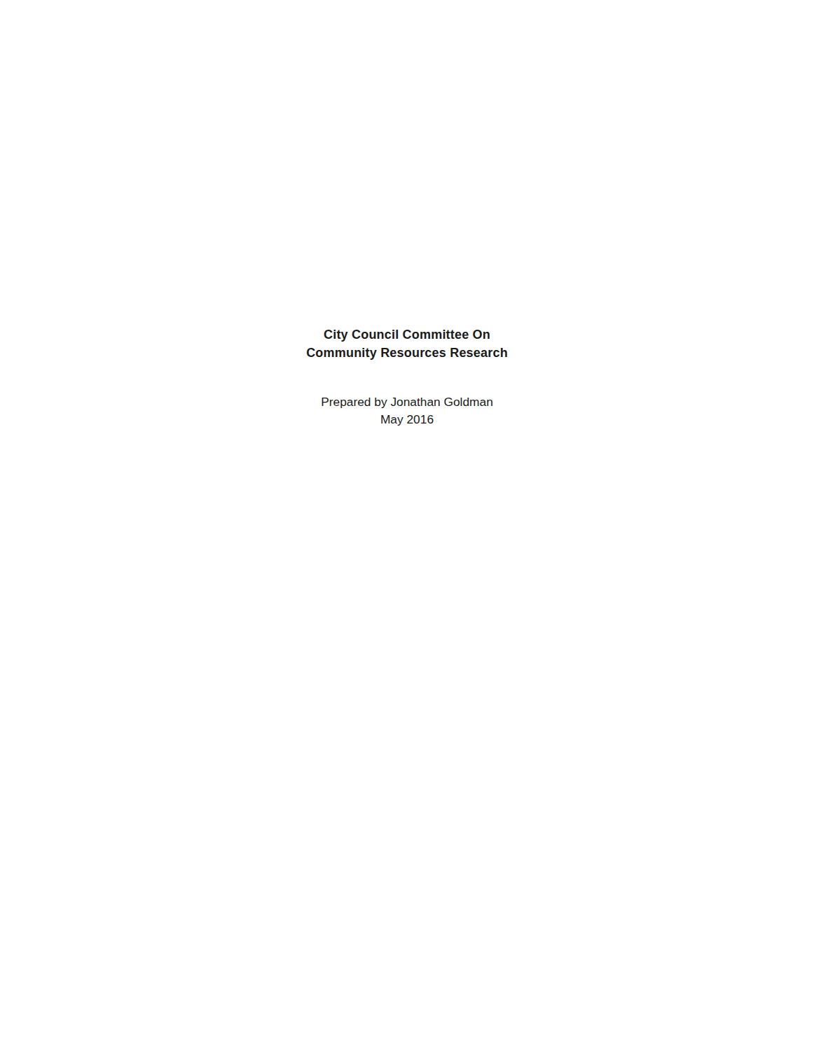City Council Committee On
Community Resources Research
Prepared by Jonathan Goldman
May 2016